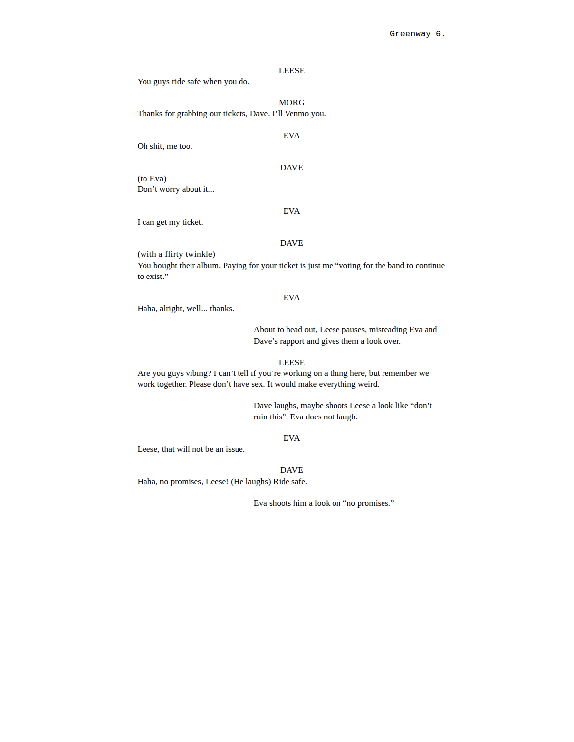Greenway 6.
LEESE
You guys ride safe when you do.
MORG
Thanks for grabbing our tickets, Dave. I’ll Venmo you.
EVA
Oh shit, me too.
DAVE
(to Eva)
Don’t worry about it...
EVA
I can get my ticket.
DAVE
(with a flirty twinkle)
You bought their album. Paying for your ticket is just me “voting for the band to continue to exist.”
EVA
Haha, alright, well... thanks.
About to head out, Leese pauses, misreading Eva and Dave’s rapport and gives them a look over.
LEESE
Are you guys vibing? I can’t tell if you’re working on a thing here, but remember we work together. Please don’t have sex. It would make everything weird.
Dave laughs, maybe shoots Leese a look like “don’t ruin this”. Eva does not laugh.
EVA
Leese, that will not be an issue.
DAVE
Haha, no promises, Leese! (He laughs) Ride safe.
Eva shoots him a look on “no promises.”